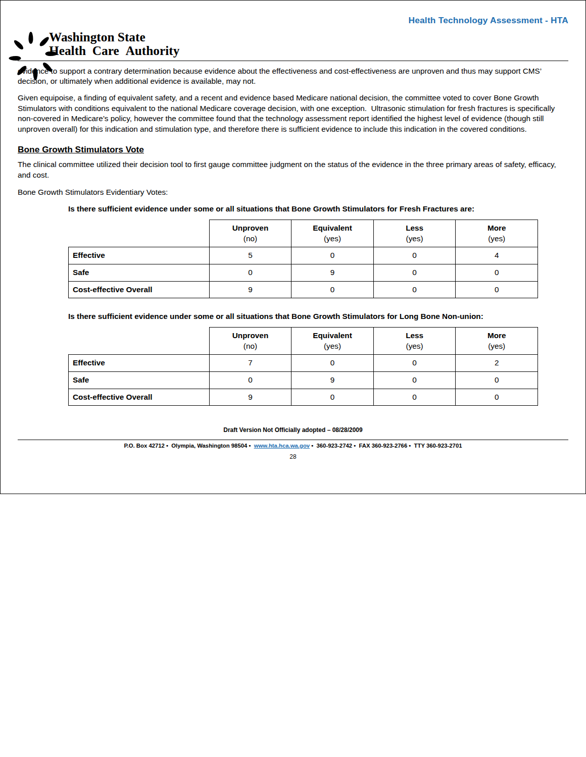Health Technology Assessment - HTA
Washington State Health Care Authority
evidence to support a contrary determination because evidence about the effectiveness and cost-effectiveness are unproven and thus may support CMS’ decision, or ultimately when additional evidence is available, may not.
Given equipoise, a finding of equivalent safety, and a recent and evidence based Medicare national decision, the committee voted to cover Bone Growth Stimulators with conditions equivalent to the national Medicare coverage decision, with one exception. Ultrasonic stimulation for fresh fractures is specifically non-covered in Medicare’s policy, however the committee found that the technology assessment report identified the highest level of evidence (though still unproven overall) for this indication and stimulation type, and therefore there is sufficient evidence to include this indication in the covered conditions.
Bone Growth Stimulators Vote
The clinical committee utilized their decision tool to first gauge committee judgment on the status of the evidence in the three primary areas of safety, efficacy, and cost.
Bone Growth Stimulators Evidentiary Votes:
Is there sufficient evidence under some or all situations that Bone Growth Stimulators for Fresh Fractures are:
| | Unproven (no) | Equivalent (yes) | Less (yes) | More (yes) |
| --- | --- | --- | --- | --- |
| Effective | 5 | 0 | 0 | 4 |
| Safe | 0 | 9 | 0 | 0 |
| Cost-effective Overall | 9 | 0 | 0 | 0 |
Is there sufficient evidence under some or all situations that Bone Growth Stimulators for Long Bone Non-union:
| | Unproven (no) | Equivalent (yes) | Less (yes) | More (yes) |
| --- | --- | --- | --- | --- |
| Effective | 7 | 0 | 0 | 2 |
| Safe | 0 | 9 | 0 | 0 |
| Cost-effective Overall | 9 | 0 | 0 | 0 |
Draft Version Not Officially adopted – 08/28/2009
P.O. Box 42712 • Olympia, Washington 98504 • www.hta.hca.wa.gov • 360-923-2742 • FAX 360-923-2766 • TTY 360-923-2701
28